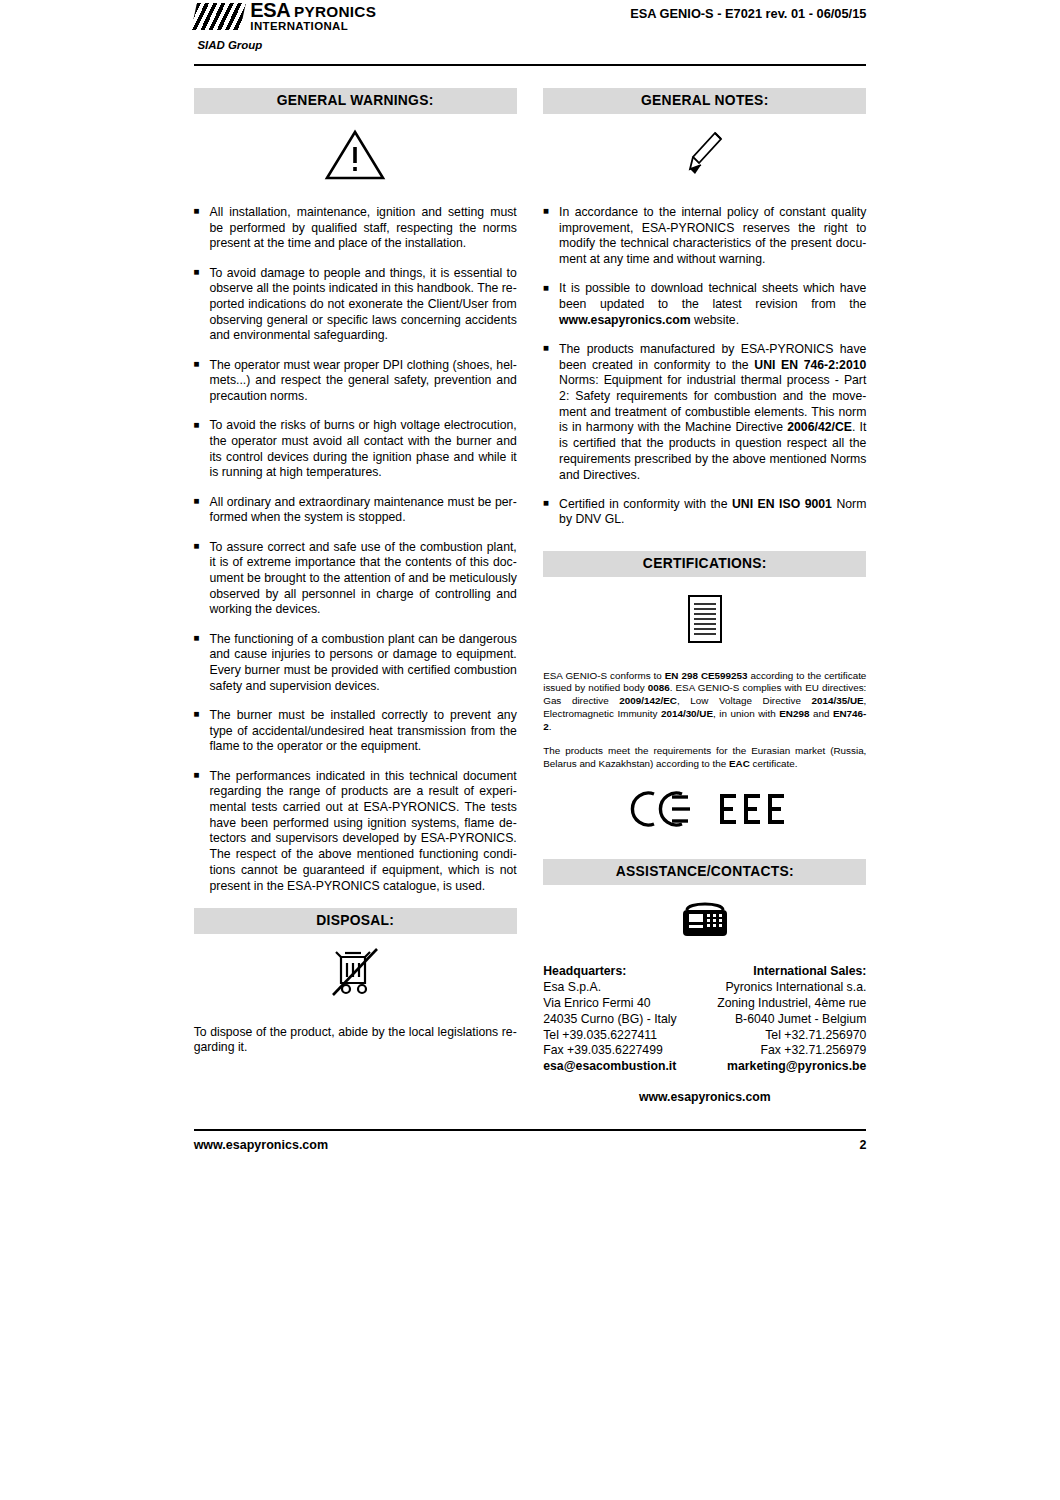ESA PYRONICS
INTERNATIONAL
SIAD Group
ESA GENIO-S - E7021 rev. 01 - 06/05/15
GENERAL WARNINGS:
All installation, maintenance, ignition and setting must be performed by qualified staff, respecting the norms present at the time and place of the installation.
To avoid damage to people and things, it is essential to observe all the points indicated in this handbook. The reported indications do not exonerate the Client/User from observing general or specific laws concerning accidents and environmental safeguarding.
The operator must wear proper DPI clothing (shoes, helmets...) and respect the general safety, prevention and precaution norms.
To avoid the risks of burns or high voltage electrocution, the operator must avoid all contact with the burner and its control devices during the ignition phase and while it is running at high temperatures.
All ordinary and extraordinary maintenance must be performed when the system is stopped.
To assure correct and safe use of the combustion plant, it is of extreme importance that the contents of this document be brought to the attention of and be meticulously observed by all personnel in charge of controlling and working the devices.
The functioning of a combustion plant can be dangerous and cause injuries to persons or damage to equipment. Every burner must be provided with certified combustion safety and supervision devices.
The burner must be installed correctly to prevent any type of accidental/undesired heat transmission from the flame to the operator or the equipment.
The performances indicated in this technical document regarding the range of products are a result of experimental tests carried out at ESA-PYRONICS. The tests have been performed using ignition systems, flame detectors and supervisors developed by ESA-PYRONICS. The respect of the above mentioned functioning conditions cannot be guaranteed if equipment, which is not present in the ESA-PYRONICS catalogue, is used.
DISPOSAL:
To dispose of the product, abide by the local legislations regarding it.
GENERAL NOTES:
In accordance to the internal policy of constant quality improvement, ESA-PYRONICS reserves the right to modify the technical characteristics of the present document at any time and without warning.
It is possible to download technical sheets which have been updated to the latest revision from the www.esapyronics.com website.
The products manufactured by ESA-PYRONICS have been created in conformity to the UNI EN 746-2:2010 Norms: Equipment for industrial thermal process - Part 2: Safety requirements for combustion and the movement and treatment of combustible elements. This norm is in harmony with the Machine Directive 2006/42/CE. It is certified that the products in question respect all the requirements prescribed by the above mentioned Norms and Directives.
Certified in conformity with the UNI EN ISO 9001 Norm by DNV GL.
CERTIFICATIONS:
ESA GENIO-S conforms to EN 298 CE599253 according to the certificate issued by notified body 0086. ESA GENIO-S complies with EU directives: Gas directive 2009/142/EC, Low Voltage Directive 2014/35/UE, Electromagnetic Immunity 2014/30/UE, in union with EN298 and EN746-2.
The products meet the requirements for the Eurasian market (Russia, Belarus and Kazakhstan) according to the EAC certificate.
ASSISTANCE/CONTACTS:
Headquarters:
Esa S.p.A.
Via Enrico Fermi 40
24035 Curno (BG) - Italy
Tel +39.035.6227411
Fax +39.035.6227499
esa@esacombustion.it
International Sales:
Pyronics International s.a.
Zoning Industriel, 4ème rue
B-6040 Jumet - Belgium
Tel +32.71.256970
Fax +32.71.256979
marketing@pyronics.be
www.esapyronics.com
www.esapyronics.com
2